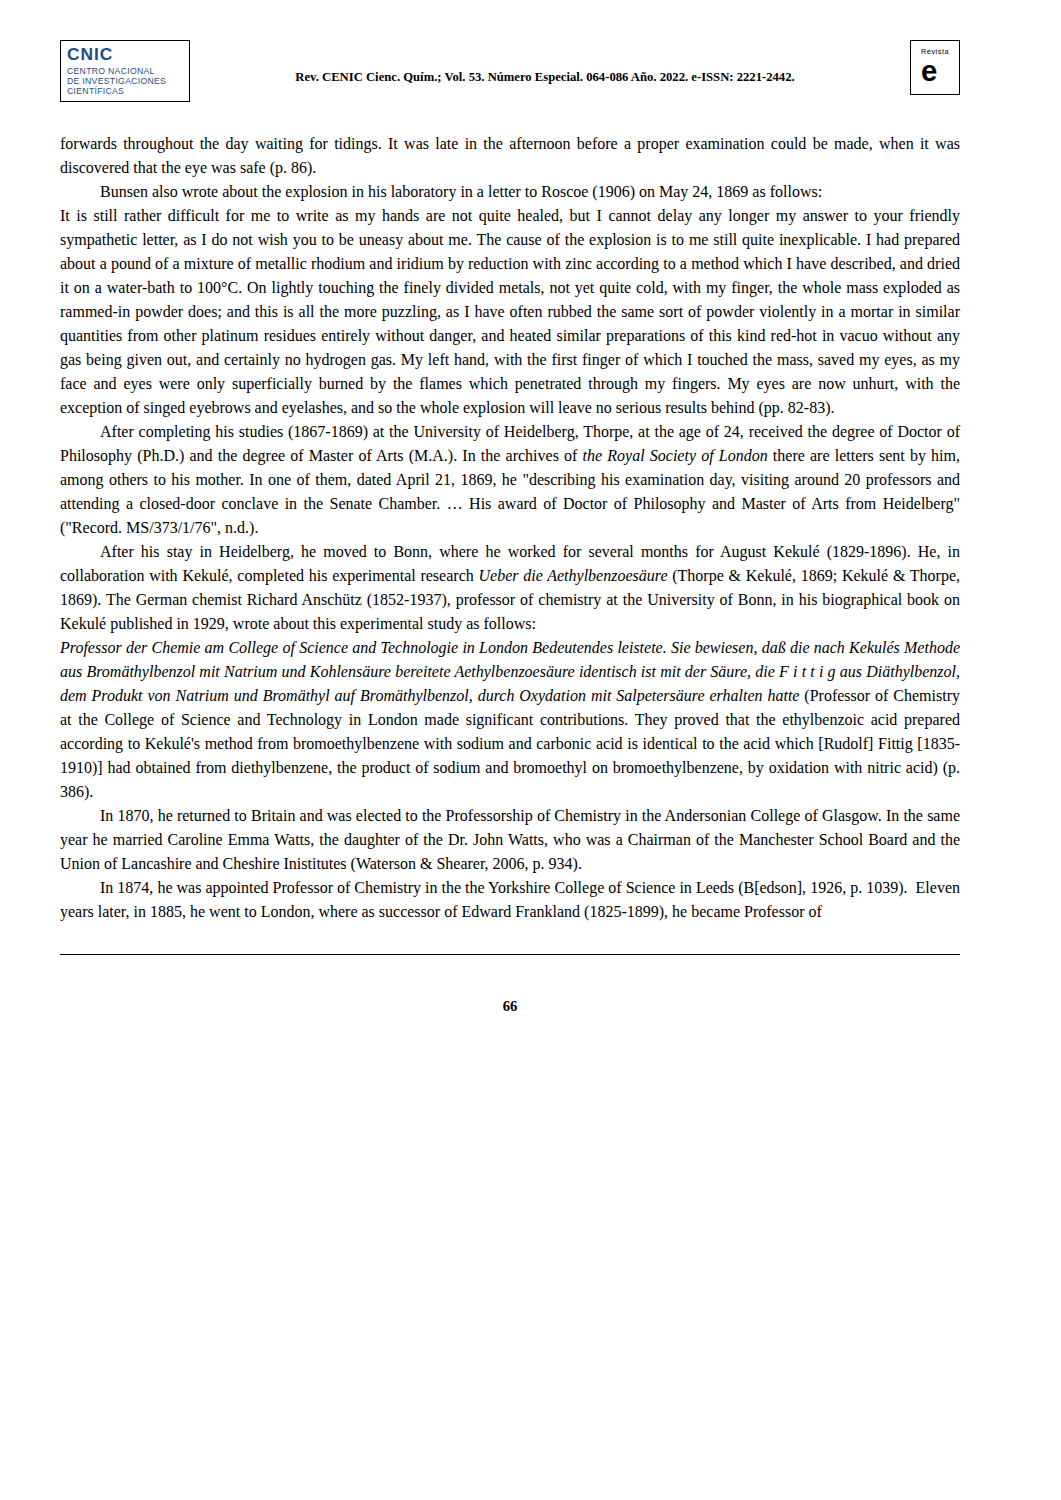CNIC
CENTRO NACIONAL
DE INVESTIGACIONES
CIENTÍFICAS
Rev. CENIC Cienc. Quím.; Vol. 53. Número Especial. 064-086 Año. 2022. e-ISSN: 2221-2442.
Revista e
forwards throughout the day waiting for tidings. It was late in the afternoon before a proper examination could be made, when it was discovered that the eye was safe (p. 86).
Bunsen also wrote about the explosion in his laboratory in a letter to Roscoe (1906) on May 24, 1869 as follows:
It is still rather difficult for me to write as my hands are not quite healed, but I cannot delay any longer my answer to your friendly sympathetic letter, as I do not wish you to be uneasy about me. The cause of the explosion is to me still quite inexplicable. I had prepared about a pound of a mixture of metallic rhodium and iridium by reduction with zinc according to a method which I have described, and dried it on a water-bath to 100°C. On lightly touching the finely divided metals, not yet quite cold, with my finger, the whole mass exploded as rammed-in powder does; and this is all the more puzzling, as I have often rubbed the same sort of powder violently in a mortar in similar quantities from other platinum residues entirely without danger, and heated similar preparations of this kind red-hot in vacuo without any gas being given out, and certainly no hydrogen gas. My left hand, with the first finger of which I touched the mass, saved my eyes, as my face and eyes were only superficially burned by the flames which penetrated through my fingers. My eyes are now unhurt, with the exception of singed eyebrows and eyelashes, and so the whole explosion will leave no serious results behind (pp. 82-83).
After completing his studies (1867-1869) at the University of Heidelberg, Thorpe, at the age of 24, received the degree of Doctor of Philosophy (Ph.D.) and the degree of Master of Arts (M.A.). In the archives of the Royal Society of London there are letters sent by him, among others to his mother. In one of them, dated April 21, 1869, he "describing his examination day, visiting around 20 professors and attending a closed-door conclave in the Senate Chamber. … His award of Doctor of Philosophy and Master of Arts from Heidelberg" ("Record. MS/373/1/76", n.d.).
After his stay in Heidelberg, he moved to Bonn, where he worked for several months for August Kekulé (1829-1896). He, in collaboration with Kekulé, completed his experimental research Ueber die Aethylbenzoesäure (Thorpe & Kekulé, 1869; Kekulé & Thorpe, 1869). The German chemist Richard Anschütz (1852-1937), professor of chemistry at the University of Bonn, in his biographical book on Kekulé published in 1929, wrote about this experimental study as follows:
Professor der Chemie am College of Science and Technologie in London Bedeutendes leistete. Sie bewiesen, daß die nach Kekulés Methode aus Bromäthylbenzol mit Natrium und Kohlensäure bereitete Aethylbenzoesäure identisch ist mit der Säure, die F i t t i g aus Diäthylbenzol, dem Produkt von Natrium und Bromäthyl auf Bromäthylbenzol, durch Oxydation mit Salpetersäure erhalten hatte (Professor of Chemistry at the College of Science and Technology in London made significant contributions. They proved that the ethylbenzoic acid prepared according to Kekulé's method from bromoethylbenzene with sodium and carbonic acid is identical to the acid which [Rudolf] Fittig [1835-1910)] had obtained from diethylbenzene, the product of sodium and bromoethyl on bromoethylbenzene, by oxidation with nitric acid) (p. 386).
In 1870, he returned to Britain and was elected to the Professorship of Chemistry in the Andersonian College of Glasgow. In the same year he married Caroline Emma Watts, the daughter of the Dr. John Watts, who was a Chairman of the Manchester School Board and the Union of Lancashire and Cheshire Inistitutes (Waterson & Shearer, 2006, p. 934).
In 1874, he was appointed Professor of Chemistry in the the Yorkshire College of Science in Leeds (B[edson], 1926, p. 1039). Eleven years later, in 1885, he went to London, where as successor of Edward Frankland (1825-1899), he became Professor of
66